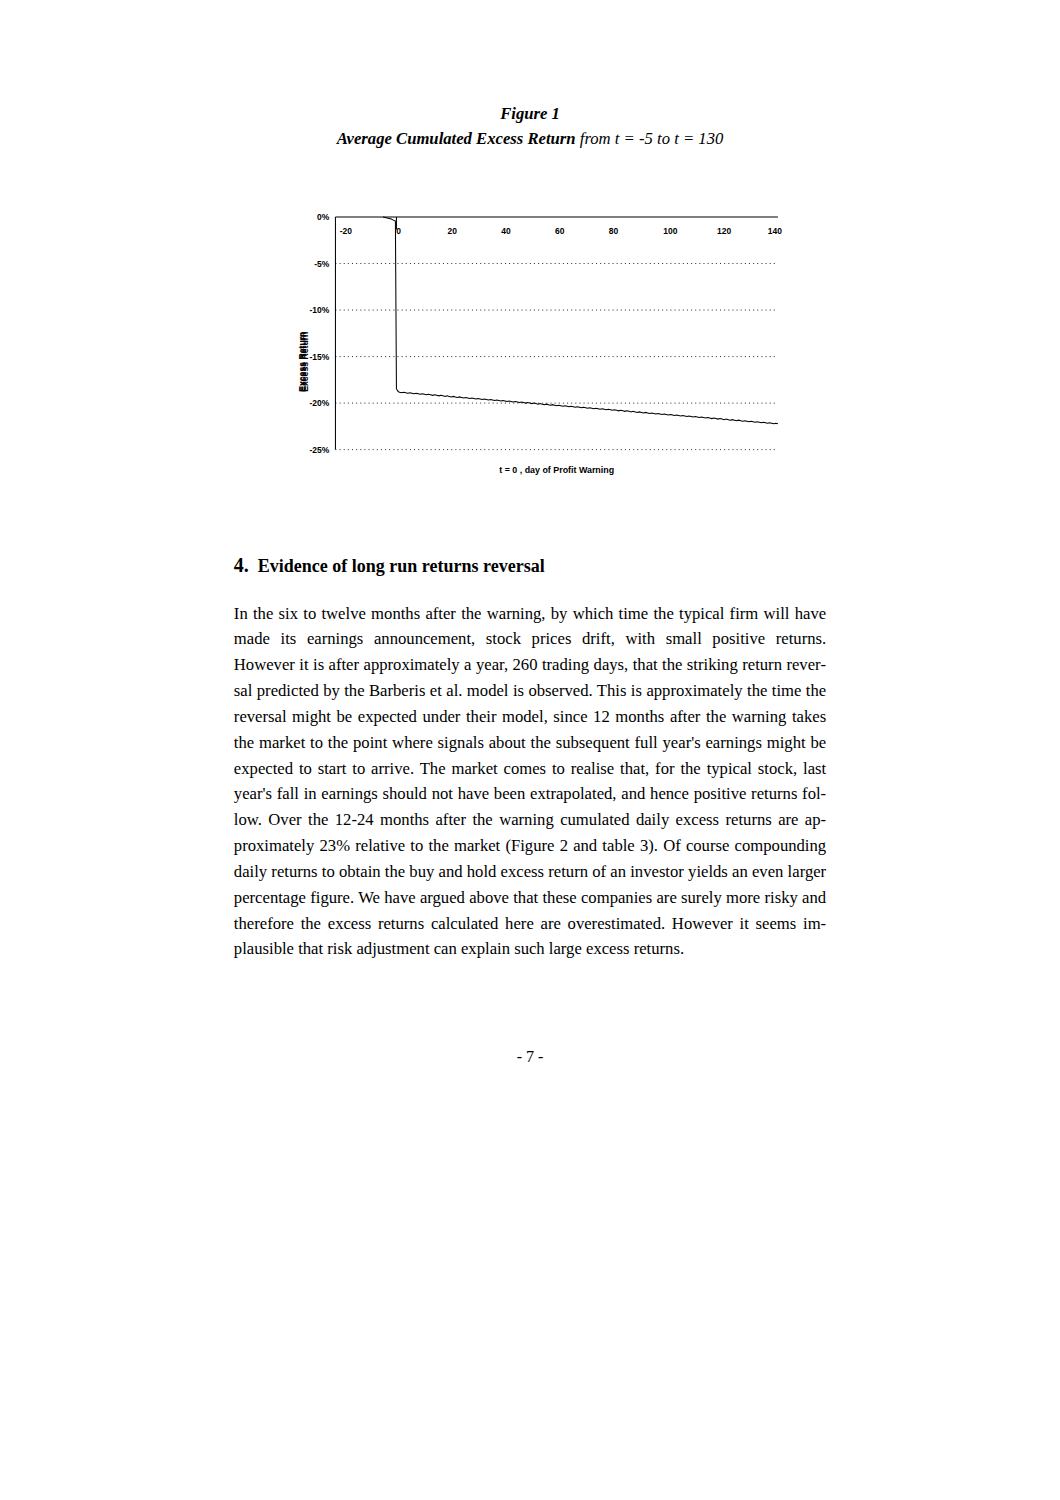Figure 1
Average Cumulated Excess Return from t = -5 to t = 130
0% -5% -10% -15% -20% -25% -20 0 20 40 60 80 100 120 140 Excess Return Excess Return Excess Return t = 0 , day of Profit Warning
4. Evidence of long run returns reversal
In the six to twelve months after the warning, by which time the typical firm will have made its earnings announcement, stock prices drift, with small positive returns. However it is after approximately a year, 260 trading days, that the striking return reversal predicted by the Barberis et al. model is observed. This is approximately the time the reversal might be expected under their model, since 12 months after the warning takes the market to the point where signals about the subsequent full year's earnings might be expected to start to arrive. The market comes to realise that, for the typical stock, last year's fall in earnings should not have been extrapolated, and hence positive returns follow. Over the 12-24 months after the warning cumulated daily excess returns are approximately 23% relative to the market (Figure 2 and table 3). Of course compounding daily returns to obtain the buy and hold excess return of an investor yields an even larger percentage figure. We have argued above that these companies are surely more risky and therefore the excess returns calculated here are overestimated. However it seems implausible that risk adjustment can explain such large excess returns.
- 7 -